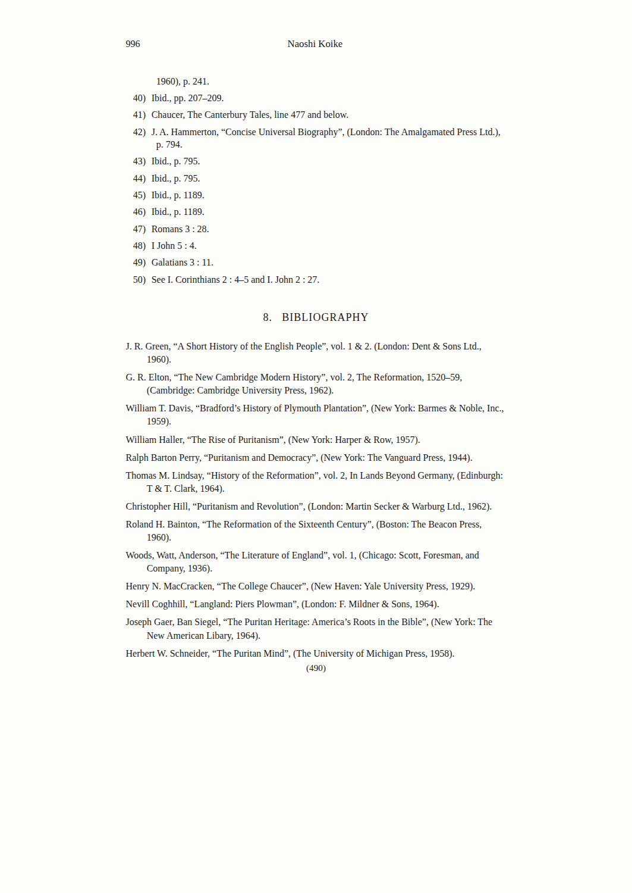996
Naoshi Koike
1960), p. 241.
40) Ibid., pp. 207–209.
41) Chaucer, The Canterbury Tales, line 477 and below.
42) J. A. Hammerton, “Concise Universal Biography”, (London: The Amalgamated Press Ltd.), p. 794.
43) Ibid., p. 795.
44) Ibid., p. 795.
45) Ibid., p. 1189.
46) Ibid., p. 1189.
47) Romans 3 : 28.
48) I John 5 : 4.
49) Galatians 3 : 11.
50) See I. Corinthians 2 : 4–5 and I. John 2 : 27.
8. BIBLIOGRAPHY
J. R. Green, “A Short History of the English People”, vol. 1 & 2. (London: Dent & Sons Ltd., 1960).
G. R. Elton, “The New Cambridge Modern History”, vol. 2, The Reformation, 1520–59, (Cambridge: Cambridge University Press, 1962).
William T. Davis, “Bradford’s History of Plymouth Plantation”, (New York: Barmes & Noble, Inc., 1959).
William Haller, “The Rise of Puritanism”, (New York: Harper & Row, 1957).
Ralph Barton Perry, “Puritanism and Democracy”, (New York: The Vanguard Press, 1944).
Thomas M. Lindsay, “History of the Reformation”, vol. 2, In Lands Beyond Germany, (Edinburgh: T & T. Clark, 1964).
Christopher Hill, “Puritanism and Revolution”, (London: Martin Secker & Warburg Ltd., 1962).
Roland H. Bainton, “The Reformation of the Sixteenth Century”, (Boston: The Beacon Press, 1960).
Woods, Watt, Anderson, “The Literature of England”, vol. 1, (Chicago: Scott, Foresman, and Company, 1936).
Henry N. MacCracken, “The College Chaucer”, (New Haven: Yale University Press, 1929).
Nevill Coghhill, “Langland: Piers Plowman”, (London: F. Mildner & Sons, 1964).
Joseph Gaer, Ban Siegel, “The Puritan Heritage: America’s Roots in the Bible”, (New York: The New American Libary, 1964).
Herbert W. Schneider, “The Puritan Mind”, (The University of Michigan Press, 1958).
(490)